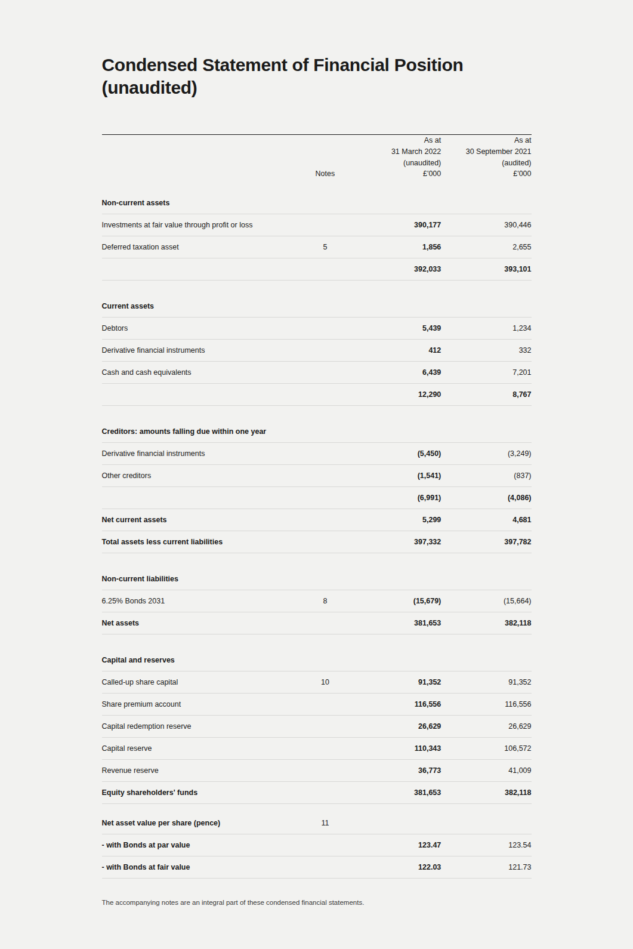Condensed Statement of Financial Position
(unaudited)
| | Notes | As at 31 March 2022 (unaudited) £'000 | As at 30 September 2021 (audited) £'000 |
| --- | --- | --- | --- |
| Non-current assets | | | |
| Investments at fair value through profit or loss | | 390,177 | 390,446 |
| Deferred taxation asset | 5 | 1,856 | 2,655 |
| | | 392,033 | 393,101 |
| Current assets | | | |
| Debtors | | 5,439 | 1,234 |
| Derivative financial instruments | | 412 | 332 |
| Cash and cash equivalents | | 6,439 | 7,201 |
| | | 12,290 | 8,767 |
| Creditors: amounts falling due within one year | | | |
| Derivative financial instruments | | (5,450) | (3,249) |
| Other creditors | | (1,541) | (837) |
| | | (6,991) | (4,086) |
| Net current assets | | 5,299 | 4,681 |
| Total assets less current liabilities | | 397,332 | 397,782 |
| Non-current liabilities | | | |
| 6.25% Bonds 2031 | 8 | (15,679) | (15,664) |
| Net assets | | 381,653 | 382,118 |
| Capital and reserves | | | |
| Called-up share capital | 10 | 91,352 | 91,352 |
| Share premium account | | 116,556 | 116,556 |
| Capital redemption reserve | | 26,629 | 26,629 |
| Capital reserve | | 110,343 | 106,572 |
| Revenue reserve | | 36,773 | 41,009 |
| Equity shareholders' funds | | 381,653 | 382,118 |
| Net asset value per share (pence) | 11 | | |
| - with Bonds at par value | | 123.47 | 123.54 |
| - with Bonds at fair value | | 122.03 | 121.73 |
The accompanying notes are an integral part of these condensed financial statements.